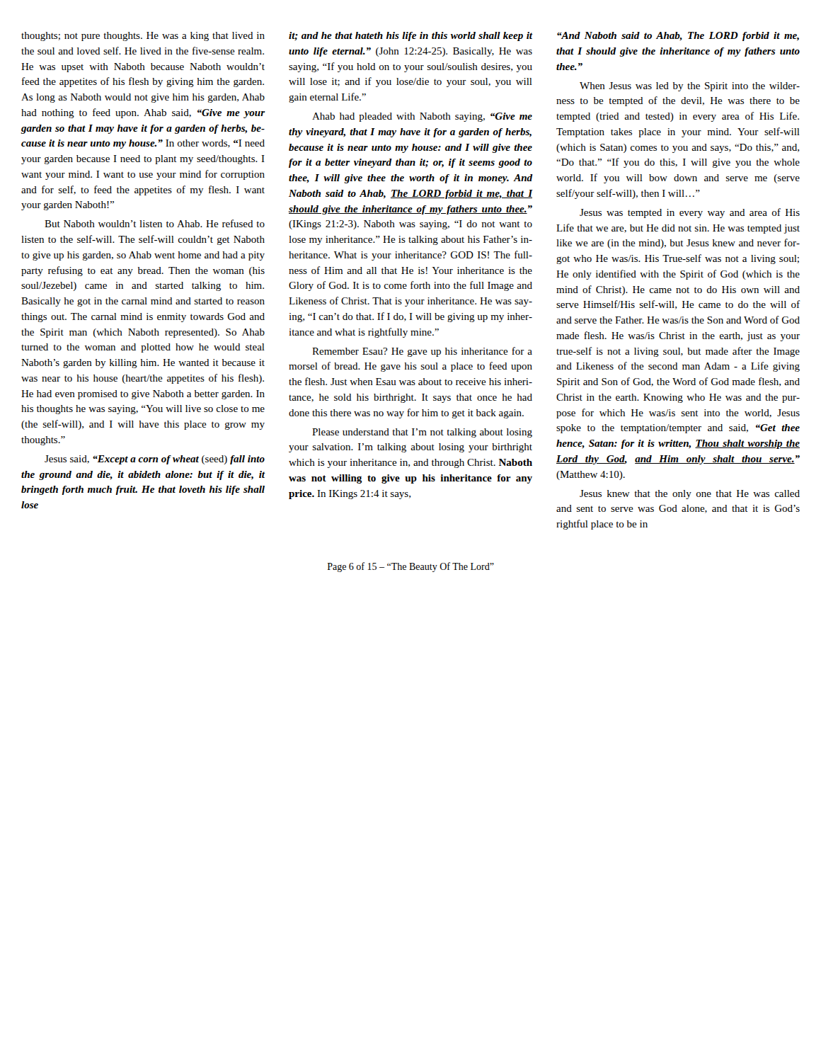thoughts; not pure thoughts. He was a king that lived in the soul and loved self. He lived in the five-sense realm. He was upset with Naboth because Naboth wouldn’t feed the appetites of his flesh by giving him the garden. As long as Naboth would not give him his garden, Ahab had nothing to feed upon. Ahab said, “Give me your garden so that I may have it for a garden of herbs, because it is near unto my house.” In other words, “I need your garden because I need to plant my seed/thoughts. I want your mind. I want to use your mind for corruption and for self, to feed the appetites of my flesh. I want your garden Naboth!”
But Naboth wouldn’t listen to Ahab. He refused to listen to the self-will. The self-will couldn’t get Naboth to give up his garden, so Ahab went home and had a pity party refusing to eat any bread. Then the woman (his soul/Jezebel) came in and started talking to him. Basically he got in the carnal mind and started to reason things out. The carnal mind is enmity towards God and the Spirit man (which Naboth represented). So Ahab turned to the woman and plotted how he would steal Naboth’s garden by killing him. He wanted it because it was near to his house (heart/the appetites of his flesh). He had even promised to give Naboth a better garden. In his thoughts he was saying, “You will live so close to me (the self-will), and I will have this place to grow my thoughts.”
Jesus said, “Except a corn of wheat (seed) fall into the ground and die, it abideth alone: but if it die, it bringeth forth much fruit. He that loveth his life shall lose
it; and he that hateth his life in this world shall keep it unto life eternal.” (John 12:24-25). Basically, He was saying, “If you hold on to your soul/soulish desires, you will lose it; and if you lose/die to your soul, you will gain eternal Life.”
Ahab had pleaded with Naboth saying, “Give me thy vineyard, that I may have it for a garden of herbs, because it is near unto my house: and I will give thee for it a better vineyard than it; or, if it seems good to thee, I will give thee the worth of it in money. And Naboth said to Ahab, The LORD forbid it me, that I should give the inheritance of my fathers unto thee.” (IKings 21:2-3). Naboth was saying, “I do not want to lose my inheritance.” He is talking about his Father’s inheritance. What is your inheritance? GOD IS! The fullness of Him and all that He is! Your inheritance is the Glory of God. It is to come forth into the full Image and Likeness of Christ. That is your inheritance. He was saying, “I can’t do that. If I do, I will be giving up my inheritance and what is rightfully mine.”
Remember Esau? He gave up his inheritance for a morsel of bread. He gave his soul a place to feed upon the flesh. Just when Esau was about to receive his inheritance, he sold his birthright. It says that once he had done this there was no way for him to get it back again.
Please understand that I’m not talking about losing your salvation. I’m talking about losing your birthright which is your inheritance in, and through Christ. Naboth was not willing to give up his inheritance for any price. In IKings 21:4 it says,
“And Naboth said to Ahab, The LORD forbid it me, that I should give the inheritance of my fathers unto thee.”
When Jesus was led by the Spirit into the wilderness to be tempted of the devil, He was there to be tempted (tried and tested) in every area of His Life. Temptation takes place in your mind. Your self-will (which is Satan) comes to you and says, “Do this,” and, “Do that.” “If you do this, I will give you the whole world. If you will bow down and serve me (serve self/your self-will), then I will…”
Jesus was tempted in every way and area of His Life that we are, but He did not sin. He was tempted just like we are (in the mind), but Jesus knew and never forgot who He was/is. His True-self was not a living soul; He only identified with the Spirit of God (which is the mind of Christ). He came not to do His own will and serve Himself/His self-will, He came to do the will of and serve the Father. He was/is the Son and Word of God made flesh. He was/is Christ in the earth, just as your true-self is not a living soul, but made after the Image and Likeness of the second man Adam - a Life giving Spirit and Son of God, the Word of God made flesh, and Christ in the earth. Knowing who He was and the purpose for which He was/is sent into the world, Jesus spoke to the temptation/tempter and said, “Get thee hence, Satan: for it is written, Thou shalt worship the Lord thy God, and Him only shalt thou serve.” (Matthew 4:10).
Jesus knew that the only one that He was called and sent to serve was God alone, and that it is God’s rightful place to be in
Page 6 of 15 – “The Beauty Of The Lord”